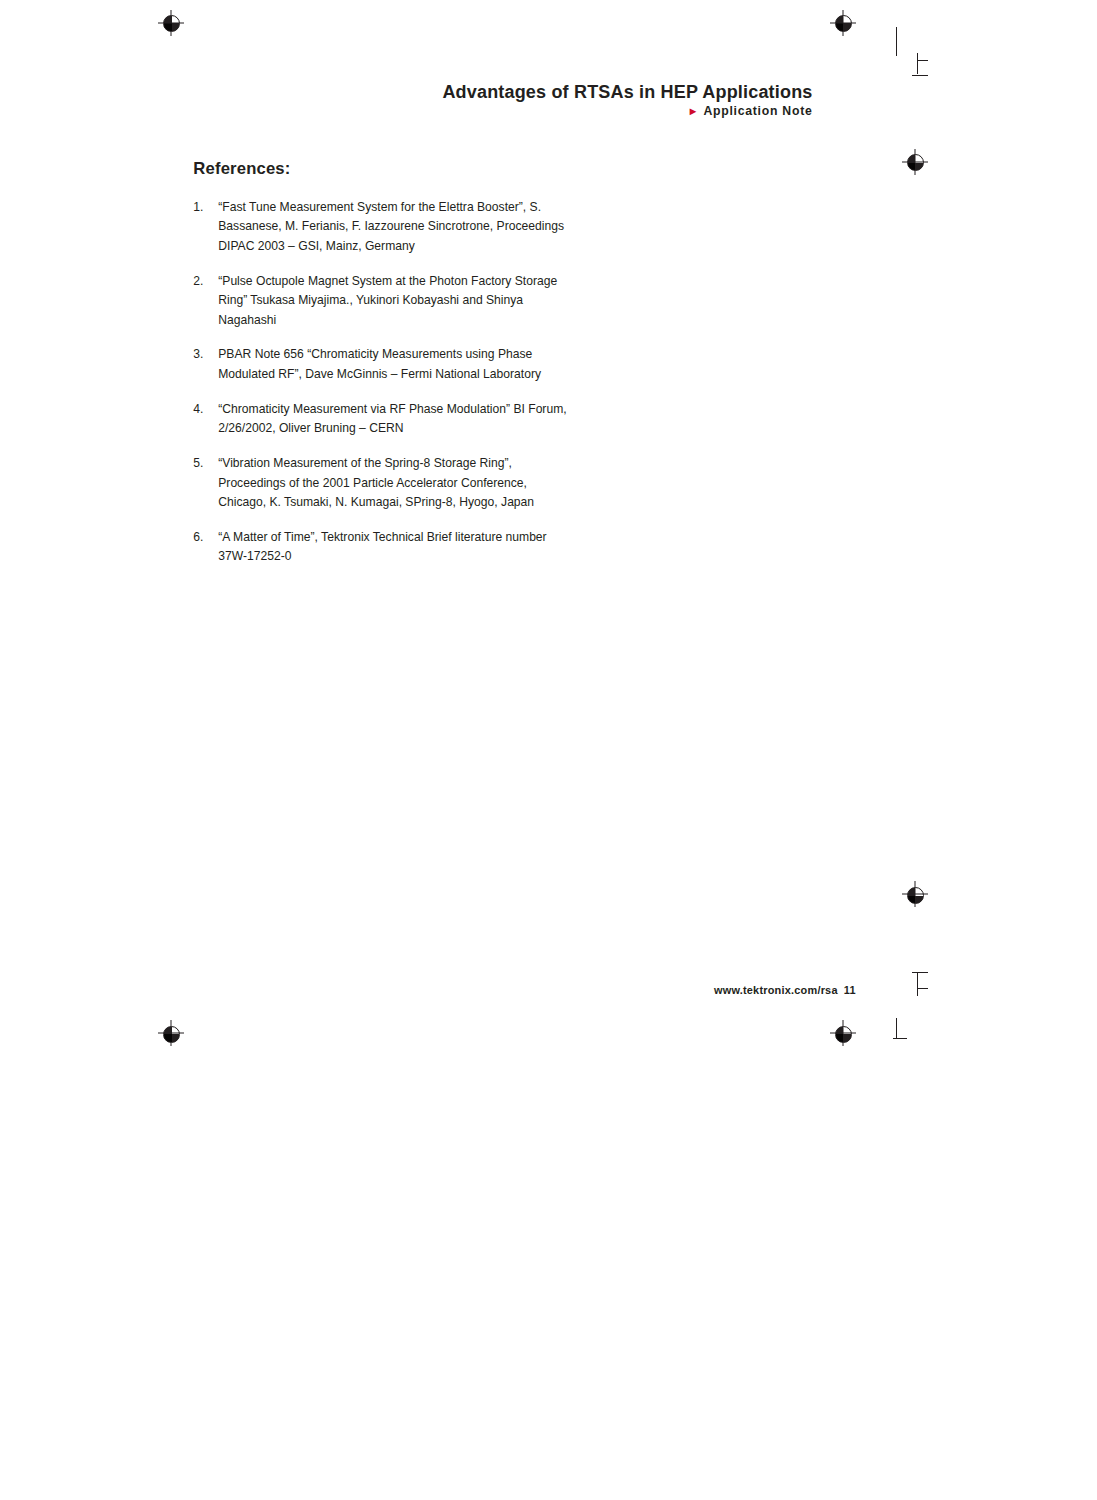Advantages of RTSAs in HEP Applications
►Application Note
References:
1.“Fast Tune Measurement System for the Elettra Booster”, S. Bassanese, M. Ferianis, F. Iazzourene Sincrotrone, Proceedings DIPAC 2003 – GSI, Mainz, Germany
2.“Pulse Octupole Magnet System at the Photon Factory Storage Ring” Tsukasa Miyajima., Yukinori Kobayashi and Shinya Nagahashi
3. PBAR Note 656 “Chromaticity Measurements using Phase Modulated RF”, Dave McGinnis – Fermi National Laboratory
4.“Chromaticity Measurement via RF Phase Modulation” BI Forum, 2/26/2002, Oliver Bruning – CERN
5.“Vibration Measurement of the Spring-8 Storage Ring”, Proceedings of the 2001 Particle Accelerator Conference, Chicago, K. Tsumaki, N. Kumagai, SPring-8, Hyogo, Japan
6.“A Matter of Time”, Tektronix Technical Brief literature number 37W-17252-0
www.tektronix.com/rsa 11